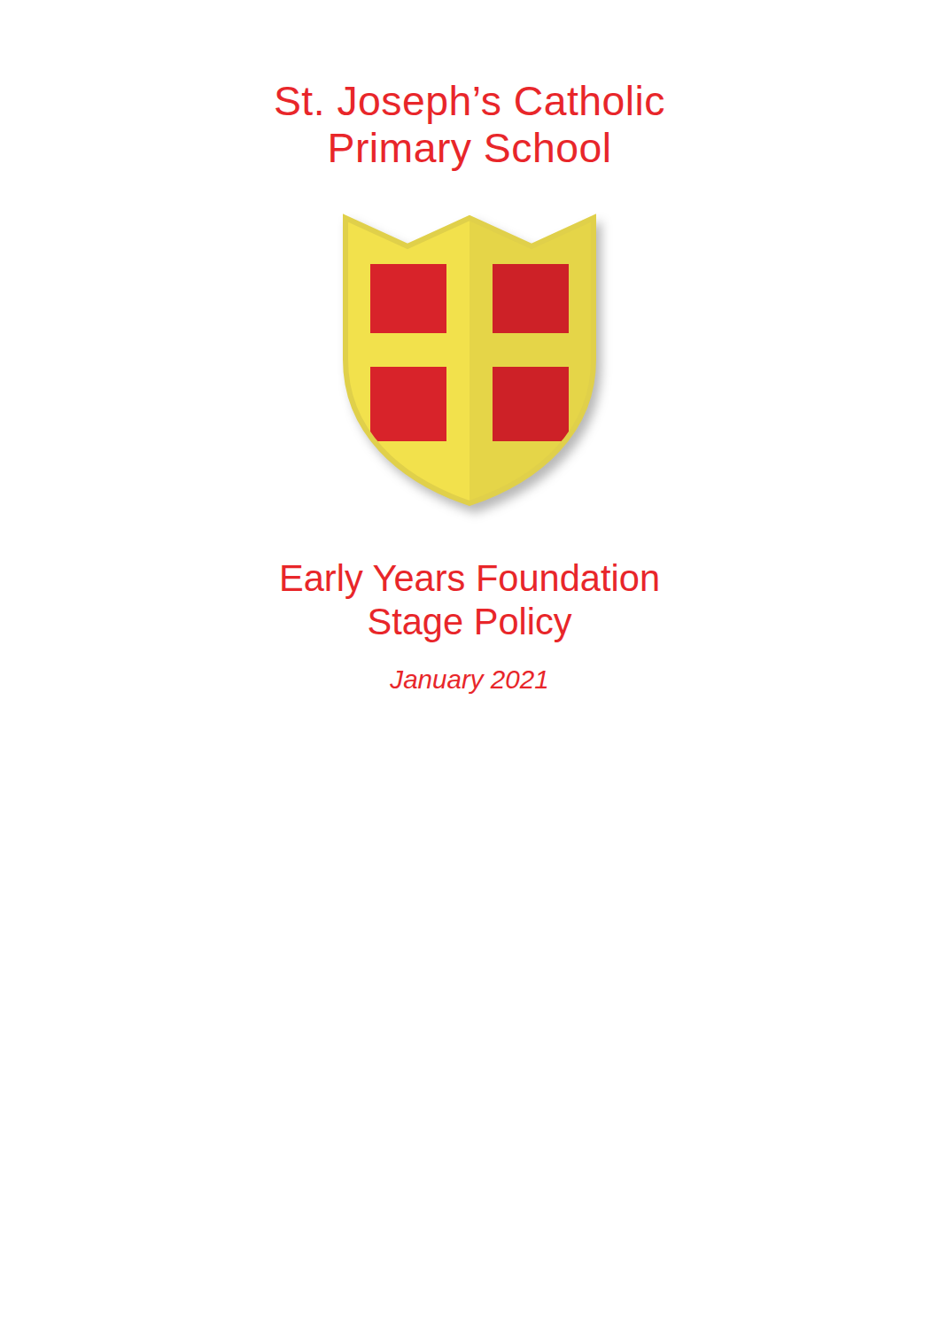St. Joseph’s Catholic
Primary School
Early Years Foundation
Stage Policy
January 2021